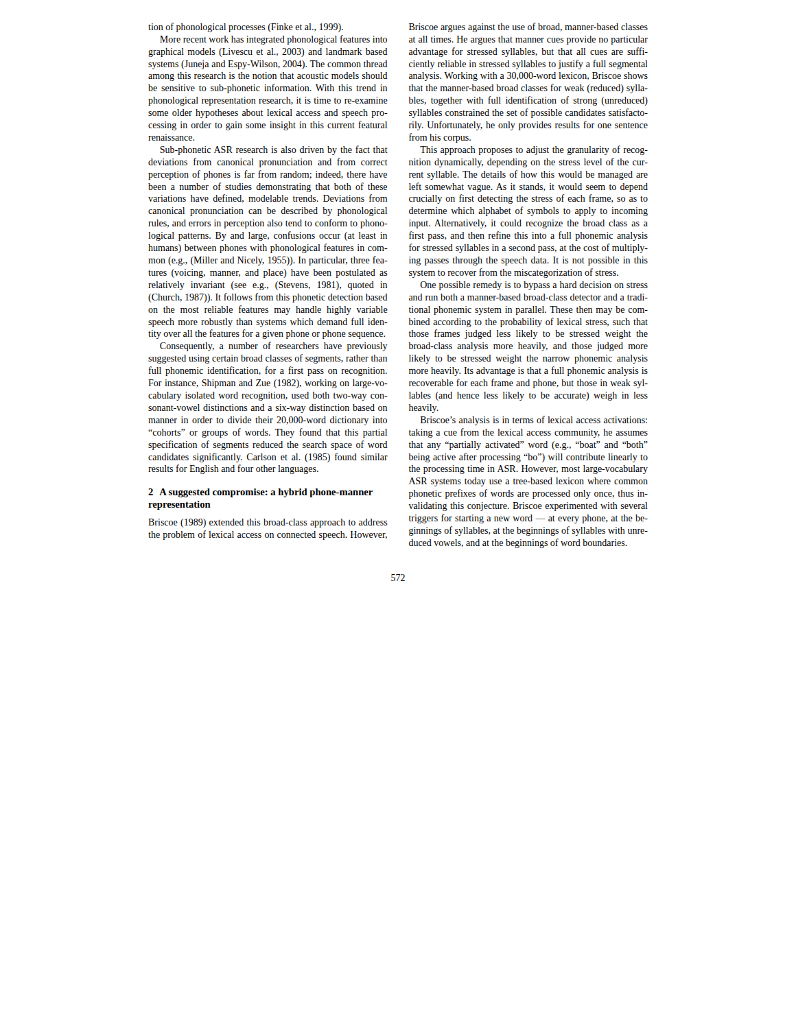tion of phonological processes (Finke et al., 1999).
More recent work has integrated phonological features into graphical models (Livescu et al., 2003) and landmark based systems (Juneja and Espy-Wilson, 2004). The common thread among this research is the notion that acoustic models should be sensitive to sub-phonetic information. With this trend in phonological representation research, it is time to re-examine some older hypotheses about lexical access and speech processing in order to gain some insight in this current featural renaissance.
Sub-phonetic ASR research is also driven by the fact that deviations from canonical pronunciation and from correct perception of phones is far from random; indeed, there have been a number of studies demonstrating that both of these variations have defined, modelable trends. Deviations from canonical pronunciation can be described by phonological rules, and errors in perception also tend to conform to phonological patterns. By and large, confusions occur (at least in humans) between phones with phonological features in common (e.g., (Miller and Nicely, 1955)). In particular, three features (voicing, manner, and place) have been postulated as relatively invariant (see e.g., (Stevens, 1981), quoted in (Church, 1987)). It follows from this phonetic detection based on the most reliable features may handle highly variable speech more robustly than systems which demand full identity over all the features for a given phone or phone sequence.
Consequently, a number of researchers have previously suggested using certain broad classes of segments, rather than full phonemic identification, for a first pass on recognition. For instance, Shipman and Zue (1982), working on large-vocabulary isolated word recognition, used both two-way consonant-vowel distinctions and a six-way distinction based on manner in order to divide their 20,000-word dictionary into “cohorts” or groups of words. They found that this partial specification of segments reduced the search space of word candidates significantly. Carlson et al. (1985) found similar results for English and four other languages.
2 A suggested compromise: a hybrid phone-manner representation
Briscoe (1989) extended this broad-class approach to address the problem of lexical access on connected speech. However, Briscoe argues against the use of broad, manner-based classes at all times. He argues that manner cues provide no particular advantage for stressed syllables, but that all cues are sufficiently reliable in stressed syllables to justify a full segmental analysis. Working with a 30,000-word lexicon, Briscoe shows that the manner-based broad classes for weak (reduced) syllables, together with full identification of strong (unreduced) syllables constrained the set of possible candidates satisfactorily. Unfortunately, he only provides results for one sentence from his corpus.
This approach proposes to adjust the granularity of recognition dynamically, depending on the stress level of the current syllable. The details of how this would be managed are left somewhat vague. As it stands, it would seem to depend crucially on first detecting the stress of each frame, so as to determine which alphabet of symbols to apply to incoming input. Alternatively, it could recognize the broad class as a first pass, and then refine this into a full phonemic analysis for stressed syllables in a second pass, at the cost of multiplying passes through the speech data. It is not possible in this system to recover from the miscategorization of stress.
One possible remedy is to bypass a hard decision on stress and run both a manner-based broad-class detector and a traditional phonemic system in parallel. These then may be combined according to the probability of lexical stress, such that those frames judged less likely to be stressed weight the broad-class analysis more heavily, and those judged more likely to be stressed weight the narrow phonemic analysis more heavily. Its advantage is that a full phonemic analysis is recoverable for each frame and phone, but those in weak syllables (and hence less likely to be accurate) weigh in less heavily.
Briscoe’s analysis is in terms of lexical access activations: taking a cue from the lexical access community, he assumes that any “partially activated” word (e.g., “boat” and “both” being active after processing “bo”) will contribute linearly to the processing time in ASR. However, most large-vocabulary ASR systems today use a tree-based lexicon where common phonetic prefixes of words are processed only once, thus invalidating this conjecture. Briscoe experimented with several triggers for starting a new word — at every phone, at the beginnings of syllables, at the beginnings of syllables with unreduced vowels, and at the beginnings of word boundaries.
572